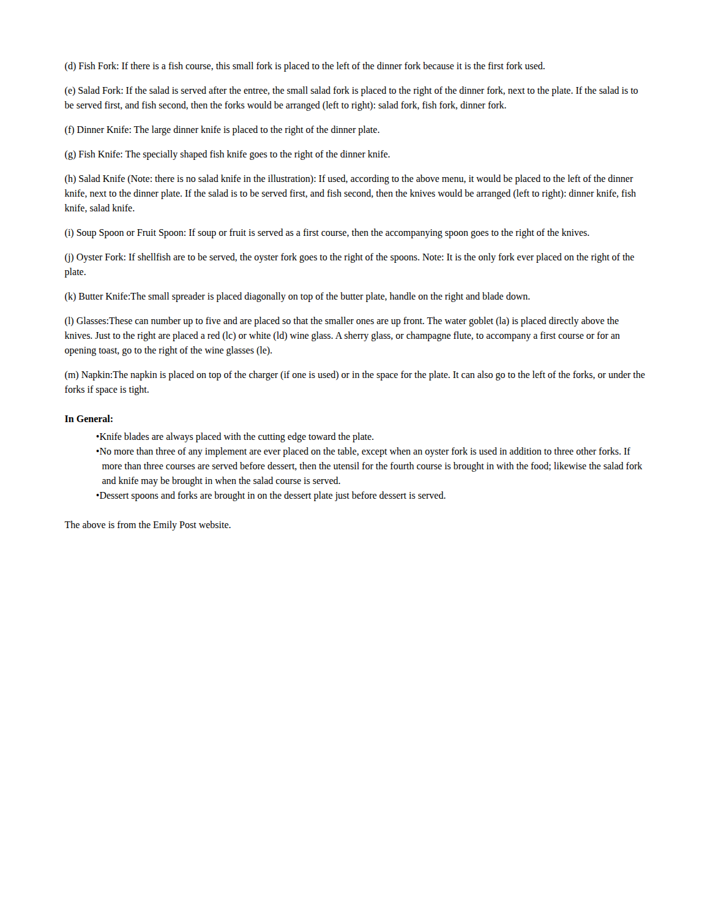(d) Fish Fork: If there is a fish course, this small fork is placed to the left of the dinner fork because it is the first fork used.
(e) Salad Fork: If the salad is served after the entree, the small salad fork is placed to the right of the dinner fork, next to the plate. If the salad is to be served first, and fish second, then the forks would be arranged (left to right): salad fork, fish fork, dinner fork.
(f) Dinner Knife: The large dinner knife is placed to the right of the dinner plate.
(g) Fish Knife: The specially shaped fish knife goes to the right of the dinner knife.
(h) Salad Knife (Note: there is no salad knife in the illustration): If used, according to the above menu, it would be placed to the left of the dinner knife, next to the dinner plate. If the salad is to be served first, and fish second, then the knives would be arranged (left to right): dinner knife, fish knife, salad knife.
(i) Soup Spoon or Fruit Spoon: If soup or fruit is served as a first course, then the accompanying spoon goes to the right of the knives.
(j) Oyster Fork: If shellfish are to be served, the oyster fork goes to the right of the spoons. Note: It is the only fork ever placed on the right of the plate.
(k) Butter Knife:The small spreader is placed diagonally on top of the butter plate, handle on the right and blade down.
(l) Glasses:These can number up to five and are placed so that the smaller ones are up front. The water goblet (la) is placed directly above the knives. Just to the right are placed a red (lc) or white (ld) wine glass. A sherry glass, or champagne flute, to accompany a first course or for an opening toast, go to the right of the wine glasses (le).
(m) Napkin:The napkin is placed on top of the charger (if one is used) or in the space for the plate. It can also go to the left of the forks, or under the forks if space is tight.
In General:
•Knife blades are always placed with the cutting edge toward the plate.
•No more than three of any implement are ever placed on the table, except when an oyster fork is used in addition to three other forks. If more than three courses are served before dessert, then the utensil for the fourth course is brought in with the food; likewise the salad fork and knife may be brought in when the salad course is served.
•Dessert spoons and forks are brought in on the dessert plate just before dessert is served.
The above is from the Emily Post website.